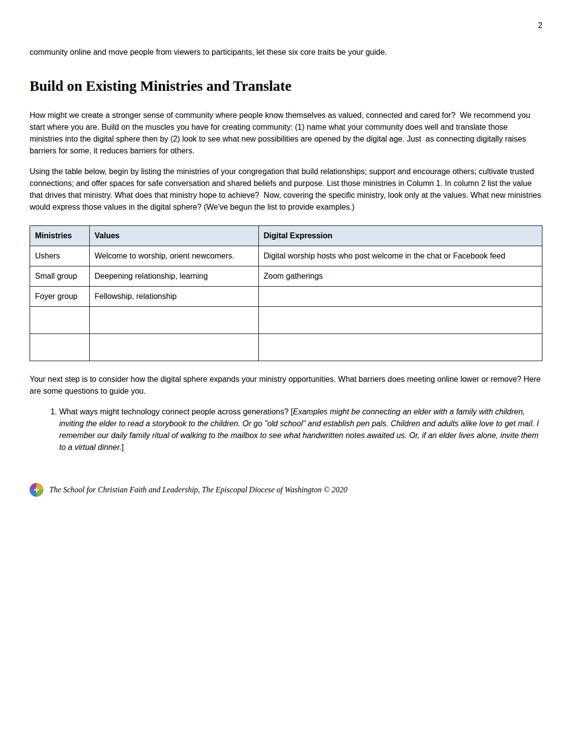2
community online and move people from viewers to participants, let these six core traits be your guide.
Build on Existing Ministries and Translate
How might we create a stronger sense of community where people know themselves as valued, connected and cared for? We recommend you start where you are. Build on the muscles you have for creating community: (1) name what your community does well and translate those ministries into the digital sphere then by (2) look to see what new possibilities are opened by the digital age. Just as connecting digitally raises barriers for some, it reduces barriers for others.
Using the table below, begin by listing the ministries of your congregation that build relationships; support and encourage others; cultivate trusted connections; and offer spaces for safe conversation and shared beliefs and purpose. List those ministries in Column 1. In column 2 list the value that drives that ministry. What does that ministry hope to achieve? Now, covering the specific ministry, look only at the values. What new ministries would express those values in the digital sphere? (We've begun the list to provide examples.)
| Ministries | Values | Digital Expression |
| --- | --- | --- |
| Ushers | Welcome to worship, orient newcomers. | Digital worship hosts who post welcome in the chat or Facebook feed |
| Small group | Deepening relationship, learning | Zoom gatherings |
| Foyer group | Fellowship, relationship | |
Your next step is to consider how the digital sphere expands your ministry opportunities. What barriers does meeting online lower or remove? Here are some questions to guide you.
What ways might technology connect people across generations? [Examples might be connecting an elder with a family with children, inviting the elder to read a storybook to the children. Or go "old school" and establish pen pals. Children and adults alike love to get mail. I remember our daily family ritual of walking to the mailbox to see what handwritten notes awaited us. Or, if an elder lives alone, invite them to a virtual dinner.]
The School for Christian Faith and Leadership, The Episcopal Diocese of Washington © 2020